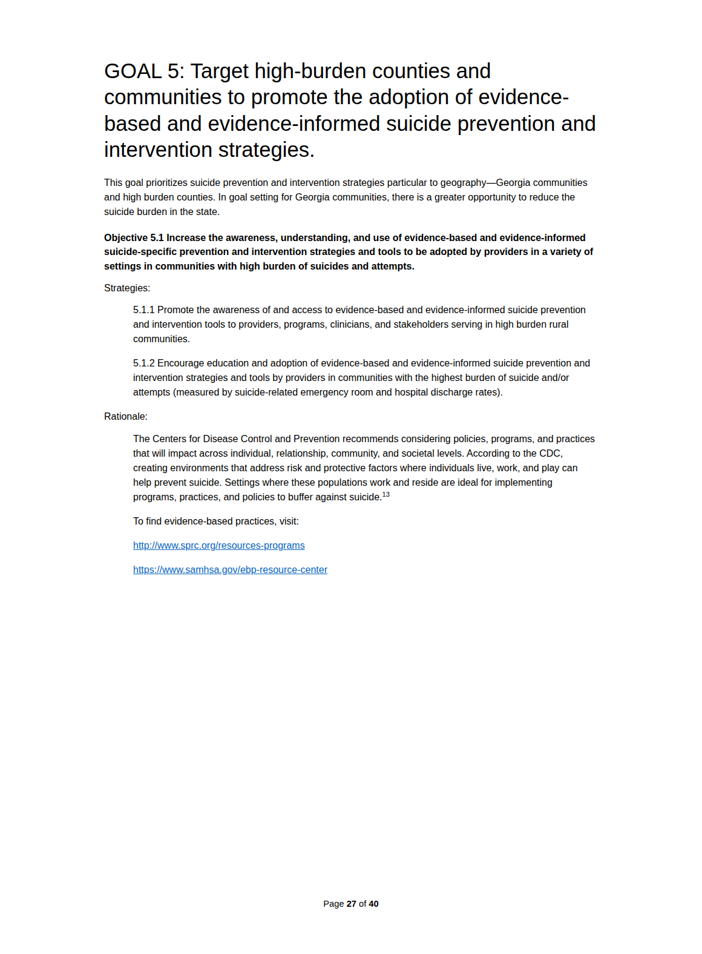GOAL 5: Target high-burden counties and communities to promote the adoption of evidence-based and evidence-informed suicide prevention and intervention strategies.
This goal prioritizes suicide prevention and intervention strategies particular to geography—Georgia communities and high burden counties. In goal setting for Georgia communities, there is a greater opportunity to reduce the suicide burden in the state.
Objective 5.1 Increase the awareness, understanding, and use of evidence-based and evidence-informed suicide-specific prevention and intervention strategies and tools to be adopted by providers in a variety of settings in communities with high burden of suicides and attempts.
Strategies:
5.1.1 Promote the awareness of and access to evidence-based and evidence-informed suicide prevention and intervention tools to providers, programs, clinicians, and stakeholders serving in high burden rural communities.
5.1.2 Encourage education and adoption of evidence-based and evidence-informed suicide prevention and intervention strategies and tools by providers in communities with the highest burden of suicide and/or attempts (measured by suicide-related emergency room and hospital discharge rates).
Rationale:
The Centers for Disease Control and Prevention recommends considering policies, programs, and practices that will impact across individual, relationship, community, and societal levels. According to the CDC, creating environments that address risk and protective factors where individuals live, work, and play can help prevent suicide. Settings where these populations work and reside are ideal for implementing programs, practices, and policies to buffer against suicide.13
To find evidence-based practices, visit:
http://www.sprc.org/resources-programs
https://www.samhsa.gov/ebp-resource-center
Page 27 of 40